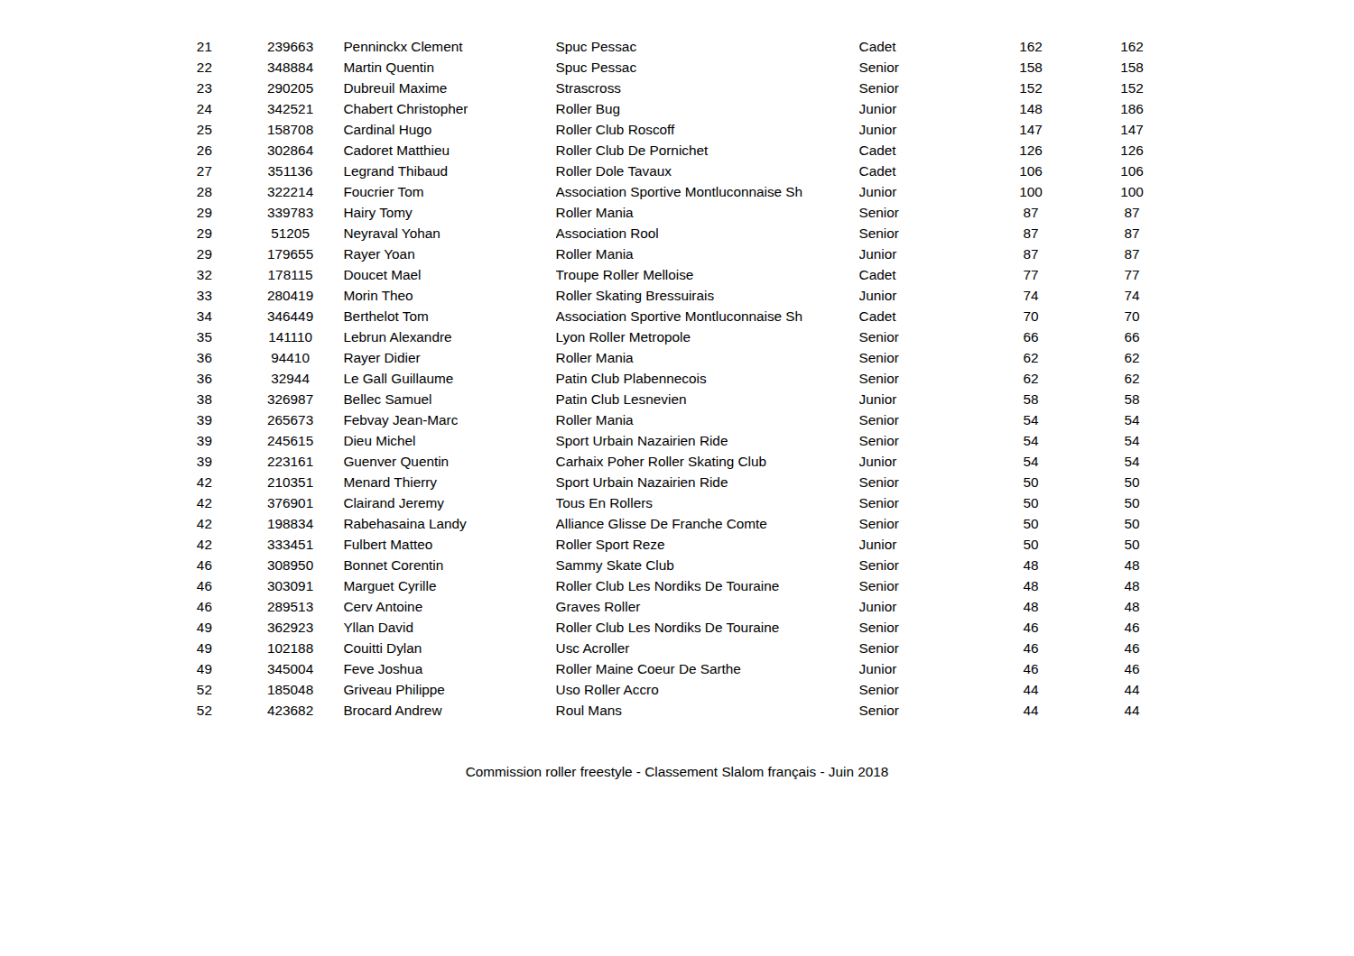| 21 | 239663 | Penninckx Clement | Spuc Pessac | Cadet | 162 | 162 |
| 22 | 348884 | Martin Quentin | Spuc Pessac | Senior | 158 | 158 |
| 23 | 290205 | Dubreuil Maxime | Strascross | Senior | 152 | 152 |
| 24 | 342521 | Chabert Christopher | Roller Bug | Junior | 148 | 186 |
| 25 | 158708 | Cardinal Hugo | Roller Club Roscoff | Junior | 147 | 147 |
| 26 | 302864 | Cadoret Matthieu | Roller Club De Pornichet | Cadet | 126 | 126 |
| 27 | 351136 | Legrand Thibaud | Roller Dole Tavaux | Cadet | 106 | 106 |
| 28 | 322214 | Foucrier Tom | Association Sportive Montluconnaise Sh | Junior | 100 | 100 |
| 29 | 339783 | Hairy Tomy | Roller Mania | Senior | 87 | 87 |
| 29 | 51205 | Neyraval Yohan | Association Rool | Senior | 87 | 87 |
| 29 | 179655 | Rayer Yoan | Roller Mania | Junior | 87 | 87 |
| 32 | 178115 | Doucet Mael | Troupe Roller Melloise | Cadet | 77 | 77 |
| 33 | 280419 | Morin Theo | Roller Skating Bressuirais | Junior | 74 | 74 |
| 34 | 346449 | Berthelot Tom | Association Sportive Montluconnaise Sh | Cadet | 70 | 70 |
| 35 | 141110 | Lebrun Alexandre | Lyon Roller Metropole | Senior | 66 | 66 |
| 36 | 94410 | Rayer Didier | Roller Mania | Senior | 62 | 62 |
| 36 | 32944 | Le Gall Guillaume | Patin Club Plabennecois | Senior | 62 | 62 |
| 38 | 326987 | Bellec Samuel | Patin Club Lesnevien | Junior | 58 | 58 |
| 39 | 265673 | Febvay Jean-Marc | Roller Mania | Senior | 54 | 54 |
| 39 | 245615 | Dieu Michel | Sport Urbain Nazairien Ride | Senior | 54 | 54 |
| 39 | 223161 | Guenver Quentin | Carhaix Poher Roller Skating Club | Junior | 54 | 54 |
| 42 | 210351 | Menard Thierry | Sport Urbain Nazairien Ride | Senior | 50 | 50 |
| 42 | 376901 | Clairand Jeremy | Tous En Rollers | Senior | 50 | 50 |
| 42 | 198834 | Rabehasaina Landy | Alliance Glisse De Franche Comte | Senior | 50 | 50 |
| 42 | 333451 | Fulbert Matteo | Roller Sport Reze | Junior | 50 | 50 |
| 46 | 308950 | Bonnet Corentin | Sammy Skate Club | Senior | 48 | 48 |
| 46 | 303091 | Marguet Cyrille | Roller Club Les Nordiks De Touraine | Senior | 48 | 48 |
| 46 | 289513 | Cerv Antoine | Graves Roller | Junior | 48 | 48 |
| 49 | 362923 | Yllan David | Roller Club Les Nordiks De Touraine | Senior | 46 | 46 |
| 49 | 102188 | Couitti Dylan | Usc Acroller | Senior | 46 | 46 |
| 49 | 345004 | Feve Joshua | Roller Maine Coeur De Sarthe | Junior | 46 | 46 |
| 52 | 185048 | Griveau Philippe | Uso Roller Accro | Senior | 44 | 44 |
| 52 | 423682 | Brocard Andrew | Roul Mans | Senior | 44 | 44 |
Commission roller freestyle - Classement Slalom français - Juin 2018